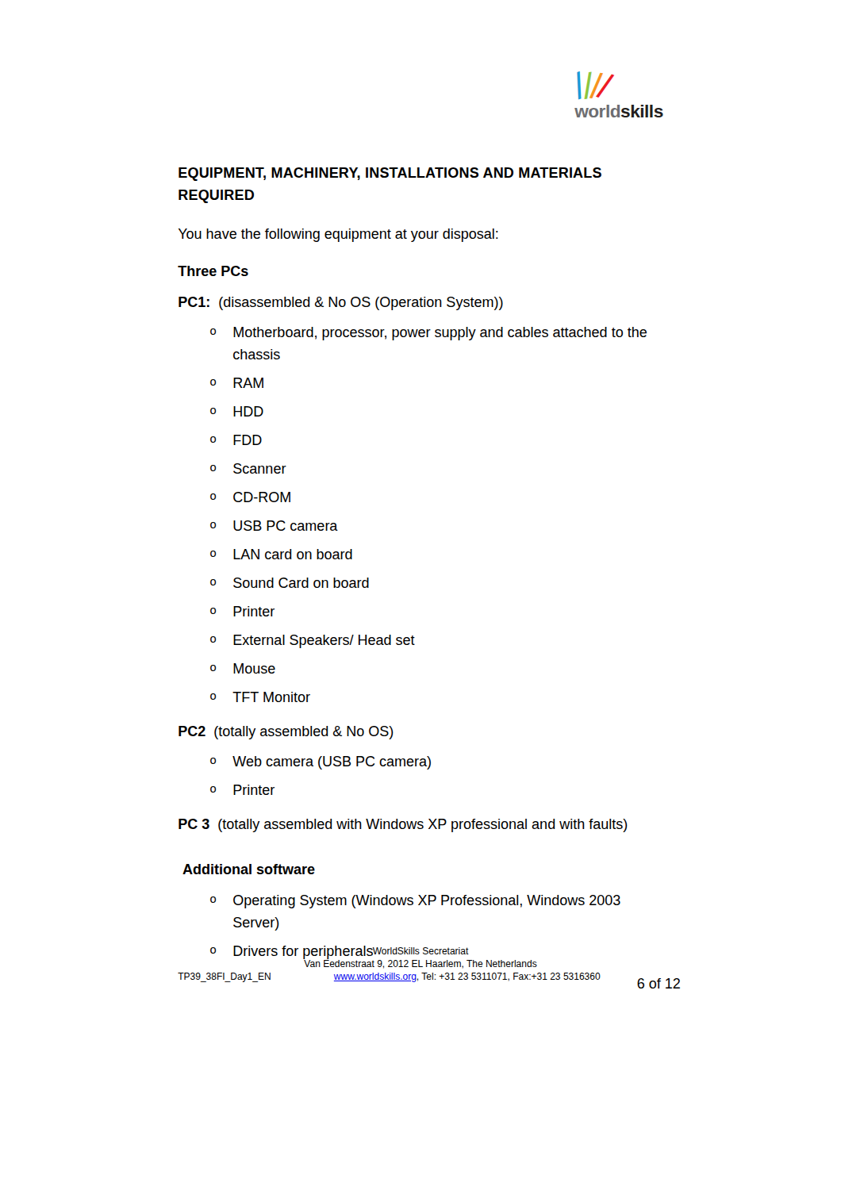////
worldskills
EQUIPMENT, MACHINERY, INSTALLATIONS AND MATERIALS REQUIRED
You have the following equipment at your disposal:
Three PCs
PC1: (disassembled & No OS (Operation System))
Motherboard, processor, power supply and cables attached to the chassis
RAM
HDD
FDD
Scanner
CD-ROM
USB PC camera
LAN card on board
Sound Card on board
Printer
External Speakers/ Head set
Mouse
TFT Monitor
PC2 (totally assembled & No OS)
Web camera (USB PC camera)
Printer
PC 3 (totally assembled with Windows XP professional and with faults)
Additional software
Operating System (Windows XP Professional, Windows 2003 Server)
Drivers for peripherals
WorldSkills Secretariat
Van Eedenstraat 9, 2012 EL Haarlem, The Netherlands
TP39_38FI_Day1_EN
www.worldskills.org, Tel: +31 23 5311071, Fax:+31 23 5316360
6 of 12